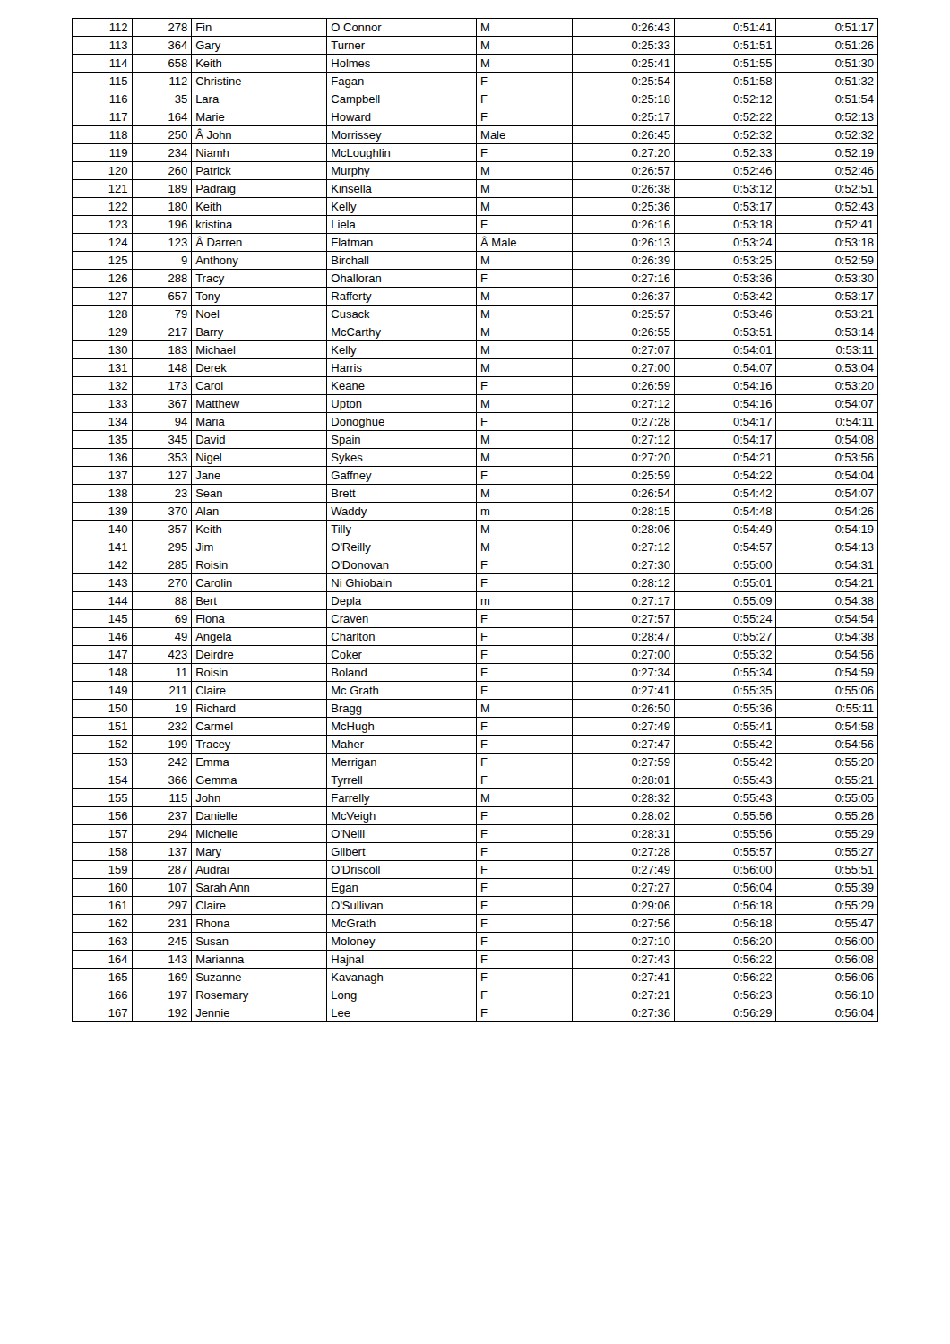| 112 | 278 | Fin | O Connor | M | 0:26:43 | 0:51:41 | 0:51:17 |
| 113 | 364 | Gary | Turner | M | 0:25:33 | 0:51:51 | 0:51:26 |
| 114 | 658 | Keith | Holmes | M | 0:25:41 | 0:51:55 | 0:51:30 |
| 115 | 112 | Christine | Fagan | F | 0:25:54 | 0:51:58 | 0:51:32 |
| 116 | 35 | Lara | Campbell | F | 0:25:18 | 0:52:12 | 0:51:54 |
| 117 | 164 | Marie | Howard | F | 0:25:17 | 0:52:22 | 0:52:13 |
| 118 | 250 | Â John | Morrissey | Male | 0:26:45 | 0:52:32 | 0:52:32 |
| 119 | 234 | Niamh | McLoughlin | F | 0:27:20 | 0:52:33 | 0:52:19 |
| 120 | 260 | Patrick | Murphy | M | 0:26:57 | 0:52:46 | 0:52:46 |
| 121 | 189 | Padraig | Kinsella | M | 0:26:38 | 0:53:12 | 0:52:51 |
| 122 | 180 | Keith | Kelly | M | 0:25:36 | 0:53:17 | 0:52:43 |
| 123 | 196 | kristina | Liela | F | 0:26:16 | 0:53:18 | 0:52:41 |
| 124 | 123 | Â Darren | Flatman | Â Male | 0:26:13 | 0:53:24 | 0:53:18 |
| 125 | 9 | Anthony | Birchall | M | 0:26:39 | 0:53:25 | 0:52:59 |
| 126 | 288 | Tracy | Ohalloran | F | 0:27:16 | 0:53:36 | 0:53:30 |
| 127 | 657 | Tony | Rafferty | M | 0:26:37 | 0:53:42 | 0:53:17 |
| 128 | 79 | Noel | Cusack | M | 0:25:57 | 0:53:46 | 0:53:21 |
| 129 | 217 | Barry | McCarthy | M | 0:26:55 | 0:53:51 | 0:53:14 |
| 130 | 183 | Michael | Kelly | M | 0:27:07 | 0:54:01 | 0:53:11 |
| 131 | 148 | Derek | Harris | M | 0:27:00 | 0:54:07 | 0:53:04 |
| 132 | 173 | Carol | Keane | F | 0:26:59 | 0:54:16 | 0:53:20 |
| 133 | 367 | Matthew | Upton | M | 0:27:12 | 0:54:16 | 0:54:07 |
| 134 | 94 | Maria | Donoghue | F | 0:27:28 | 0:54:17 | 0:54:11 |
| 135 | 345 | David | Spain | M | 0:27:12 | 0:54:17 | 0:54:08 |
| 136 | 353 | Nigel | Sykes | M | 0:27:20 | 0:54:21 | 0:53:56 |
| 137 | 127 | Jane | Gaffney | F | 0:25:59 | 0:54:22 | 0:54:04 |
| 138 | 23 | Sean | Brett | M | 0:26:54 | 0:54:42 | 0:54:07 |
| 139 | 370 | Alan | Waddy | m | 0:28:15 | 0:54:48 | 0:54:26 |
| 140 | 357 | Keith | Tilly | M | 0:28:06 | 0:54:49 | 0:54:19 |
| 141 | 295 | Jim | O'Reilly | M | 0:27:12 | 0:54:57 | 0:54:13 |
| 142 | 285 | Roisin | O'Donovan | F | 0:27:30 | 0:55:00 | 0:54:31 |
| 143 | 270 | Carolin | Ni Ghiobain | F | 0:28:12 | 0:55:01 | 0:54:21 |
| 144 | 88 | Bert | Depla | m | 0:27:17 | 0:55:09 | 0:54:38 |
| 145 | 69 | Fiona | Craven | F | 0:27:57 | 0:55:24 | 0:54:54 |
| 146 | 49 | Angela | Charlton | F | 0:28:47 | 0:55:27 | 0:54:38 |
| 147 | 423 | Deirdre | Coker | F | 0:27:00 | 0:55:32 | 0:54:56 |
| 148 | 11 | Roisin | Boland | F | 0:27:34 | 0:55:34 | 0:54:59 |
| 149 | 211 | Claire | Mc Grath | F | 0:27:41 | 0:55:35 | 0:55:06 |
| 150 | 19 | Richard | Bragg | M | 0:26:50 | 0:55:36 | 0:55:11 |
| 151 | 232 | Carmel | McHugh | F | 0:27:49 | 0:55:41 | 0:54:58 |
| 152 | 199 | Tracey | Maher | F | 0:27:47 | 0:55:42 | 0:54:56 |
| 153 | 242 | Emma | Merrigan | F | 0:27:59 | 0:55:42 | 0:55:20 |
| 154 | 366 | Gemma | Tyrrell | F | 0:28:01 | 0:55:43 | 0:55:21 |
| 155 | 115 | John | Farrelly | M | 0:28:32 | 0:55:43 | 0:55:05 |
| 156 | 237 | Danielle | McVeigh | F | 0:28:02 | 0:55:56 | 0:55:26 |
| 157 | 294 | Michelle | O'Neill | F | 0:28:31 | 0:55:56 | 0:55:29 |
| 158 | 137 | Mary | Gilbert | F | 0:27:28 | 0:55:57 | 0:55:27 |
| 159 | 287 | Audrai | O'Driscoll | F | 0:27:49 | 0:56:00 | 0:55:51 |
| 160 | 107 | Sarah Ann | Egan | F | 0:27:27 | 0:56:04 | 0:55:39 |
| 161 | 297 | Claire | O'Sullivan | F | 0:29:06 | 0:56:18 | 0:55:29 |
| 162 | 231 | Rhona | McGrath | F | 0:27:56 | 0:56:18 | 0:55:47 |
| 163 | 245 | Susan | Moloney | F | 0:27:10 | 0:56:20 | 0:56:00 |
| 164 | 143 | Marianna | Hajnal | F | 0:27:43 | 0:56:22 | 0:56:08 |
| 165 | 169 | Suzanne | Kavanagh | F | 0:27:41 | 0:56:22 | 0:56:06 |
| 166 | 197 | Rosemary | Long | F | 0:27:21 | 0:56:23 | 0:56:10 |
| 167 | 192 | Jennie | Lee | F | 0:27:36 | 0:56:29 | 0:56:04 |